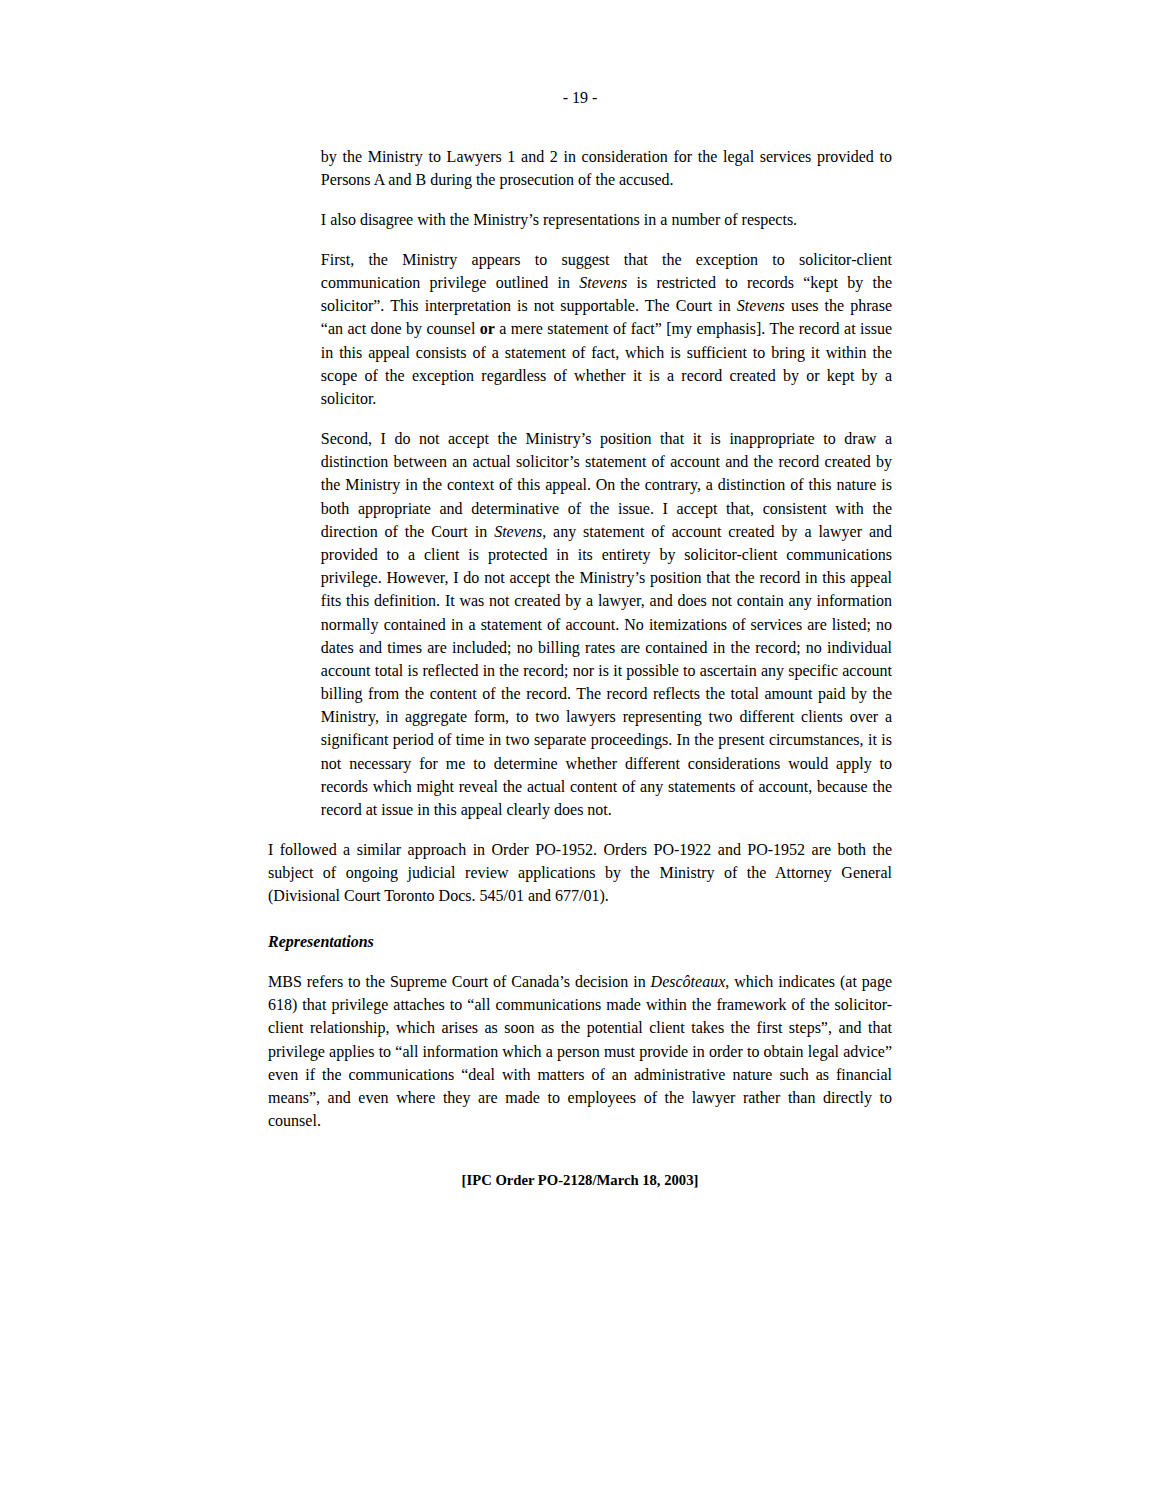- 19 -
by the Ministry to Lawyers 1 and 2 in consideration for the legal services provided to Persons A and B during the prosecution of the accused.
I also disagree with the Ministry’s representations in a number of respects.
First, the Ministry appears to suggest that the exception to solicitor-client communication privilege outlined in Stevens is restricted to records “kept by the solicitor”. This interpretation is not supportable. The Court in Stevens uses the phrase “an act done by counsel or a mere statement of fact” [my emphasis]. The record at issue in this appeal consists of a statement of fact, which is sufficient to bring it within the scope of the exception regardless of whether it is a record created by or kept by a solicitor.
Second, I do not accept the Ministry’s position that it is inappropriate to draw a distinction between an actual solicitor’s statement of account and the record created by the Ministry in the context of this appeal. On the contrary, a distinction of this nature is both appropriate and determinative of the issue. I accept that, consistent with the direction of the Court in Stevens, any statement of account created by a lawyer and provided to a client is protected in its entirety by solicitor-client communications privilege. However, I do not accept the Ministry’s position that the record in this appeal fits this definition. It was not created by a lawyer, and does not contain any information normally contained in a statement of account. No itemizations of services are listed; no dates and times are included; no billing rates are contained in the record; no individual account total is reflected in the record; nor is it possible to ascertain any specific account billing from the content of the record. The record reflects the total amount paid by the Ministry, in aggregate form, to two lawyers representing two different clients over a significant period of time in two separate proceedings. In the present circumstances, it is not necessary for me to determine whether different considerations would apply to records which might reveal the actual content of any statements of account, because the record at issue in this appeal clearly does not.
I followed a similar approach in Order PO-1952. Orders PO-1922 and PO-1952 are both the subject of ongoing judicial review applications by the Ministry of the Attorney General (Divisional Court Toronto Docs. 545/01 and 677/01).
Representations
MBS refers to the Supreme Court of Canada’s decision in Descôteaux, which indicates (at page 618) that privilege attaches to “all communications made within the framework of the solicitor-client relationship, which arises as soon as the potential client takes the first steps”, and that privilege applies to “all information which a person must provide in order to obtain legal advice” even if the communications “deal with matters of an administrative nature such as financial means”, and even where they are made to employees of the lawyer rather than directly to counsel.
[IPC Order PO-2128/March 18, 2003]